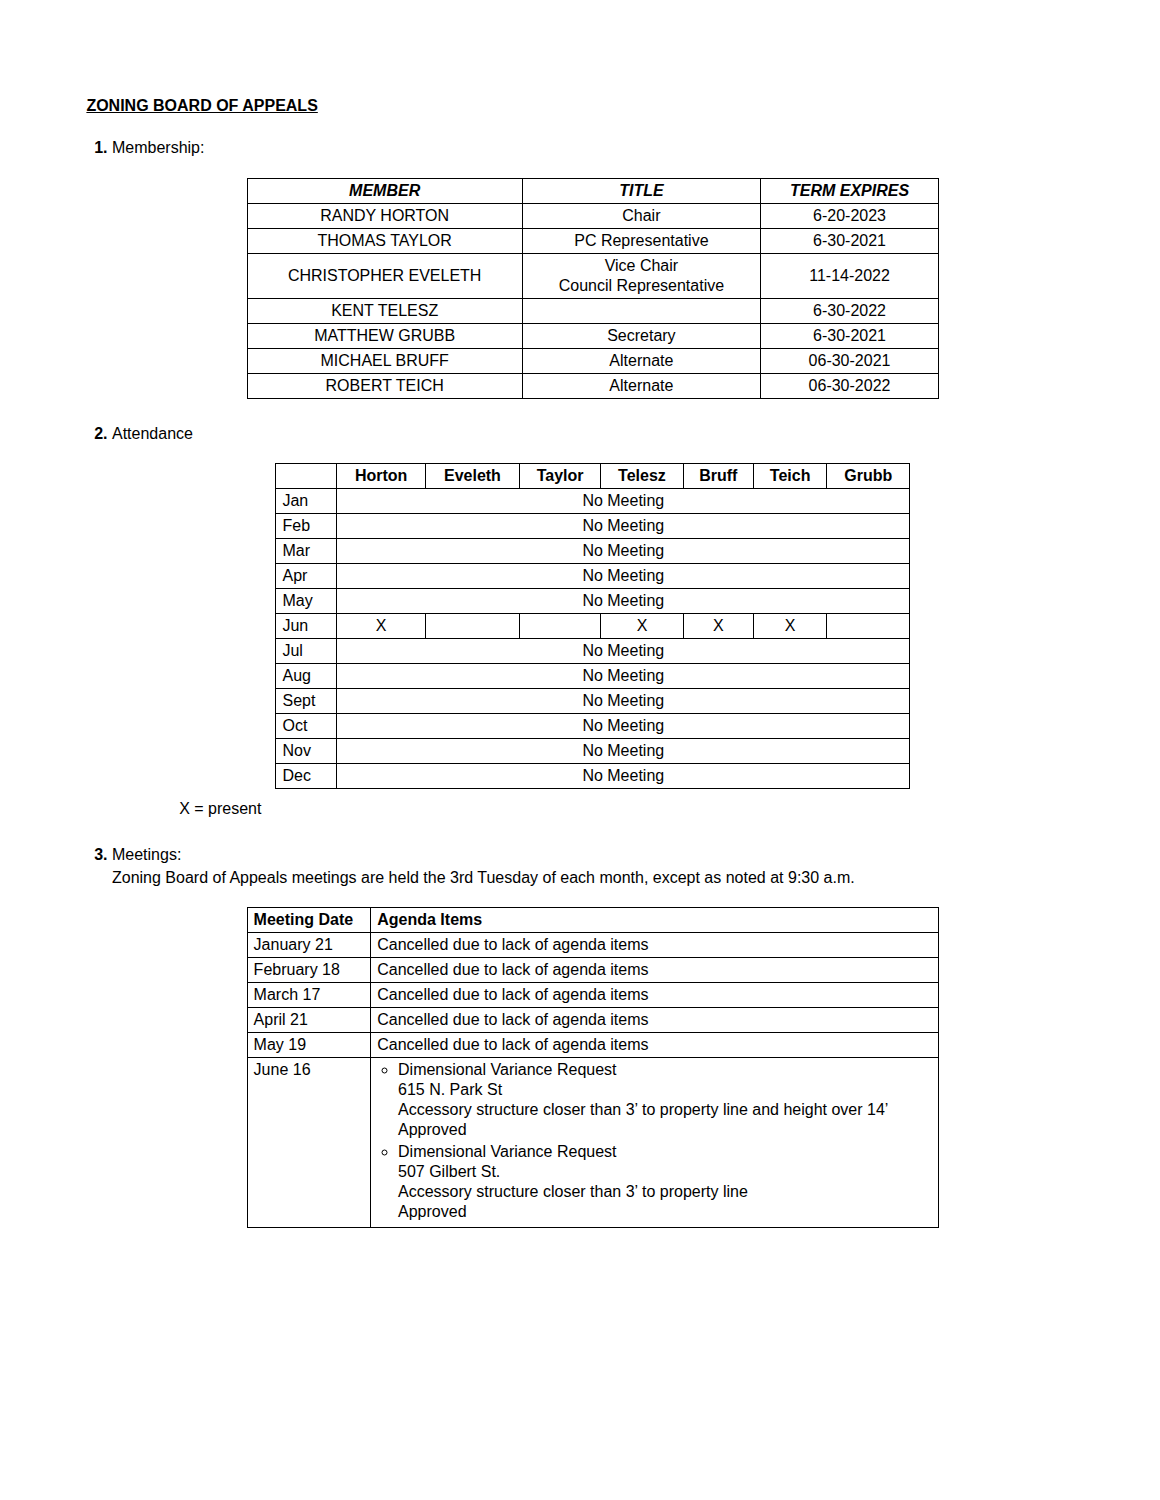ZONING BOARD OF APPEALS
Membership:
| MEMBER | TITLE | TERM EXPIRES |
| --- | --- | --- |
| RANDY HORTON | Chair | 6-20-2023 |
| THOMAS TAYLOR | PC Representative | 6-30-2021 |
| CHRISTOPHER EVELETH | Vice Chair Council Representative | 11-14-2022 |
| KENT TELESZ | | 6-30-2022 |
| MATTHEW GRUBB | Secretary | 6-30-2021 |
| MICHAEL BRUFF | Alternate | 06-30-2021 |
| ROBERT TEICH | Alternate | 06-30-2022 |
Attendance
| | Horton | Eveleth | Taylor | Telesz | Bruff | Teich | Grubb |
| --- | --- | --- | --- | --- | --- | --- | --- |
| Jan | No Meeting |
| Feb | No Meeting |
| Mar | No Meeting |
| Apr | No Meeting |
| May | No Meeting |
| Jun | X | | | X | X | X | |
| Jul | No Meeting |
| Aug | No Meeting |
| Sept | No Meeting |
| Oct | No Meeting |
| Nov | No Meeting |
| Dec | No Meeting |
X = present
Meetings:
Zoning Board of Appeals meetings are held the 3rd Tuesday of each month, except as noted at 9:30 a.m.
| Meeting Date | Agenda Items |
| --- | --- |
| January 21 | Cancelled due to lack of agenda items |
| February 18 | Cancelled due to lack of agenda items |
| March 17 | Cancelled due to lack of agenda items |
| April 21 | Cancelled due to lack of agenda items |
| May 19 | Cancelled due to lack of agenda items |
| June 16 | Dimensional Variance Request 615 N. Park St Accessory structure closer than 3’ to property line and height over 14’ Approved Dimensional Variance Request 507 Gilbert St. Accessory structure closer than 3’ to property line Approved |